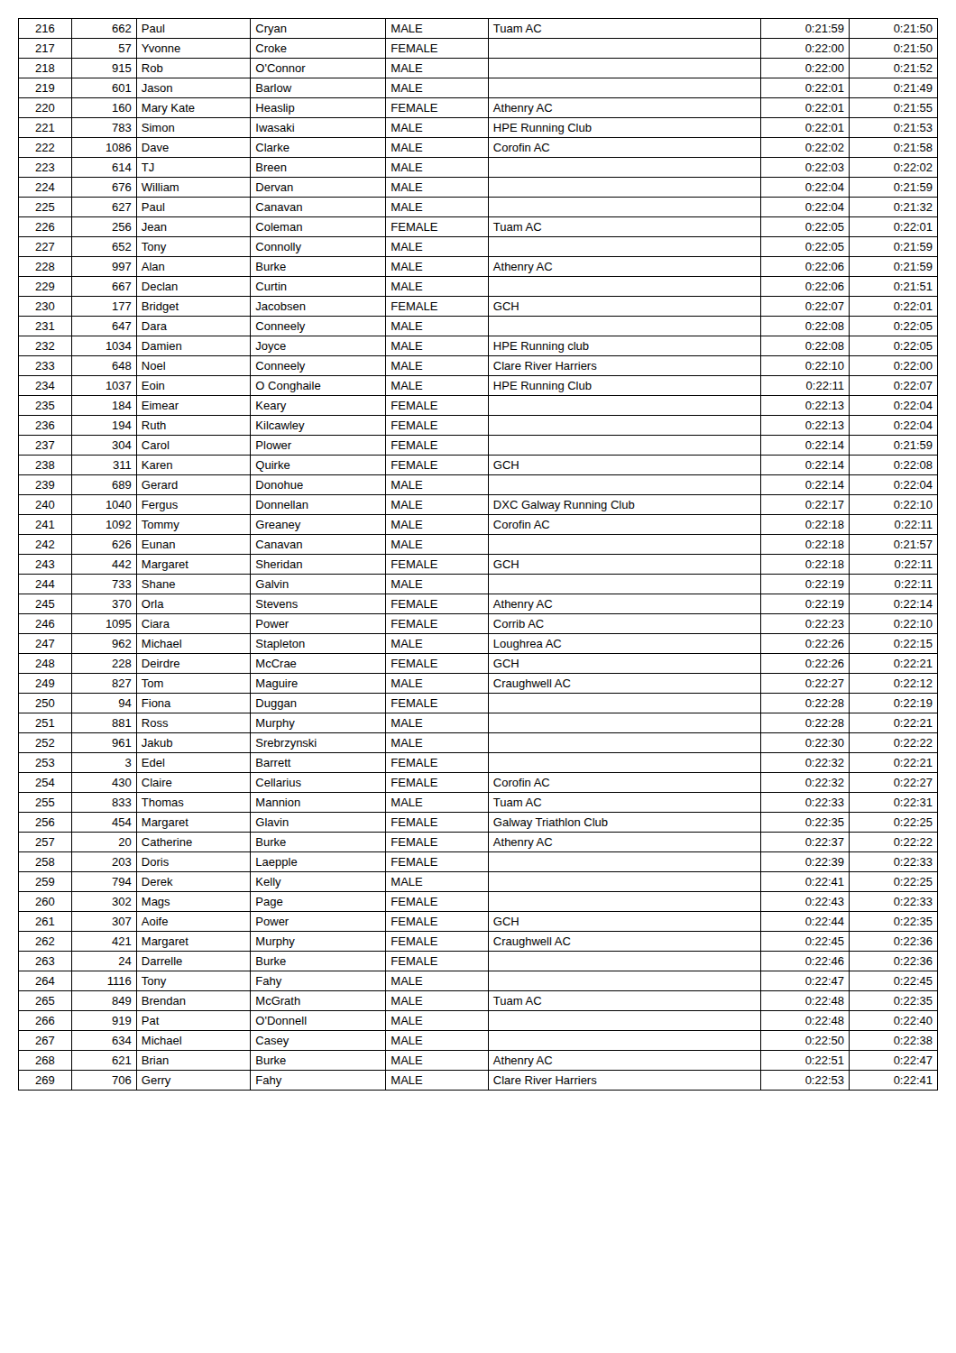| 216 | 662 | Paul | Cryan | MALE | Tuam AC | 0:21:59 | 0:21:50 |
| 217 | 57 | Yvonne | Croke | FEMALE | | 0:22:00 | 0:21:50 |
| 218 | 915 | Rob | O'Connor | MALE | | 0:22:00 | 0:21:52 |
| 219 | 601 | Jason | Barlow | MALE | | 0:22:01 | 0:21:49 |
| 220 | 160 | Mary Kate | Heaslip | FEMALE | Athenry AC | 0:22:01 | 0:21:55 |
| 221 | 783 | Simon | Iwasaki | MALE | HPE Running Club | 0:22:01 | 0:21:53 |
| 222 | 1086 | Dave | Clarke | MALE | Corofin AC | 0:22:02 | 0:21:58 |
| 223 | 614 | TJ | Breen | MALE | | 0:22:03 | 0:22:02 |
| 224 | 676 | William | Dervan | MALE | | 0:22:04 | 0:21:59 |
| 225 | 627 | Paul | Canavan | MALE | | 0:22:04 | 0:21:32 |
| 226 | 256 | Jean | Coleman | FEMALE | Tuam AC | 0:22:05 | 0:22:01 |
| 227 | 652 | Tony | Connolly | MALE | | 0:22:05 | 0:21:59 |
| 228 | 997 | Alan | Burke | MALE | Athenry AC | 0:22:06 | 0:21:59 |
| 229 | 667 | Declan | Curtin | MALE | | 0:22:06 | 0:21:51 |
| 230 | 177 | Bridget | Jacobsen | FEMALE | GCH | 0:22:07 | 0:22:01 |
| 231 | 647 | Dara | Conneely | MALE | | 0:22:08 | 0:22:05 |
| 232 | 1034 | Damien | Joyce | MALE | HPE Running club | 0:22:08 | 0:22:05 |
| 233 | 648 | Noel | Conneely | MALE | Clare River Harriers | 0:22:10 | 0:22:00 |
| 234 | 1037 | Eoin | O Conghaile | MALE | HPE Running Club | 0:22:11 | 0:22:07 |
| 235 | 184 | Eimear | Keary | FEMALE | | 0:22:13 | 0:22:04 |
| 236 | 194 | Ruth | Kilcawley | FEMALE | | 0:22:13 | 0:22:04 |
| 237 | 304 | Carol | Plower | FEMALE | | 0:22:14 | 0:21:59 |
| 238 | 311 | Karen | Quirke | FEMALE | GCH | 0:22:14 | 0:22:08 |
| 239 | 689 | Gerard | Donohue | MALE | | 0:22:14 | 0:22:04 |
| 240 | 1040 | Fergus | Donnellan | MALE | DXC Galway Running Club | 0:22:17 | 0:22:10 |
| 241 | 1092 | Tommy | Greaney | MALE | Corofin AC | 0:22:18 | 0:22:11 |
| 242 | 626 | Eunan | Canavan | MALE | | 0:22:18 | 0:21:57 |
| 243 | 442 | Margaret | Sheridan | FEMALE | GCH | 0:22:18 | 0:22:11 |
| 244 | 733 | Shane | Galvin | MALE | | 0:22:19 | 0:22:11 |
| 245 | 370 | Orla | Stevens | FEMALE | Athenry AC | 0:22:19 | 0:22:14 |
| 246 | 1095 | Ciara | Power | FEMALE | Corrib AC | 0:22:23 | 0:22:10 |
| 247 | 962 | Michael | Stapleton | MALE | Loughrea AC | 0:22:26 | 0:22:15 |
| 248 | 228 | Deirdre | McCrae | FEMALE | GCH | 0:22:26 | 0:22:21 |
| 249 | 827 | Tom | Maguire | MALE | Craughwell AC | 0:22:27 | 0:22:12 |
| 250 | 94 | Fiona | Duggan | FEMALE | | 0:22:28 | 0:22:19 |
| 251 | 881 | Ross | Murphy | MALE | | 0:22:28 | 0:22:21 |
| 252 | 961 | Jakub | Srebrzynski | MALE | | 0:22:30 | 0:22:22 |
| 253 | 3 | Edel | Barrett | FEMALE | | 0:22:32 | 0:22:21 |
| 254 | 430 | Claire | Cellarius | FEMALE | Corofin AC | 0:22:32 | 0:22:27 |
| 255 | 833 | Thomas | Mannion | MALE | Tuam AC | 0:22:33 | 0:22:31 |
| 256 | 454 | Margaret | Glavin | FEMALE | Galway Triathlon Club | 0:22:35 | 0:22:25 |
| 257 | 20 | Catherine | Burke | FEMALE | Athenry AC | 0:22:37 | 0:22:22 |
| 258 | 203 | Doris | Laepple | FEMALE | | 0:22:39 | 0:22:33 |
| 259 | 794 | Derek | Kelly | MALE | | 0:22:41 | 0:22:25 |
| 260 | 302 | Mags | Page | FEMALE | | 0:22:43 | 0:22:33 |
| 261 | 307 | Aoife | Power | FEMALE | GCH | 0:22:44 | 0:22:35 |
| 262 | 421 | Margaret | Murphy | FEMALE | Craughwell AC | 0:22:45 | 0:22:36 |
| 263 | 24 | Darrelle | Burke | FEMALE | | 0:22:46 | 0:22:36 |
| 264 | 1116 | Tony | Fahy | MALE | | 0:22:47 | 0:22:45 |
| 265 | 849 | Brendan | McGrath | MALE | Tuam AC | 0:22:48 | 0:22:35 |
| 266 | 919 | Pat | O'Donnell | MALE | | 0:22:48 | 0:22:40 |
| 267 | 634 | Michael | Casey | MALE | | 0:22:50 | 0:22:38 |
| 268 | 621 | Brian | Burke | MALE | Athenry AC | 0:22:51 | 0:22:47 |
| 269 | 706 | Gerry | Fahy | MALE | Clare River Harriers | 0:22:53 | 0:22:41 |